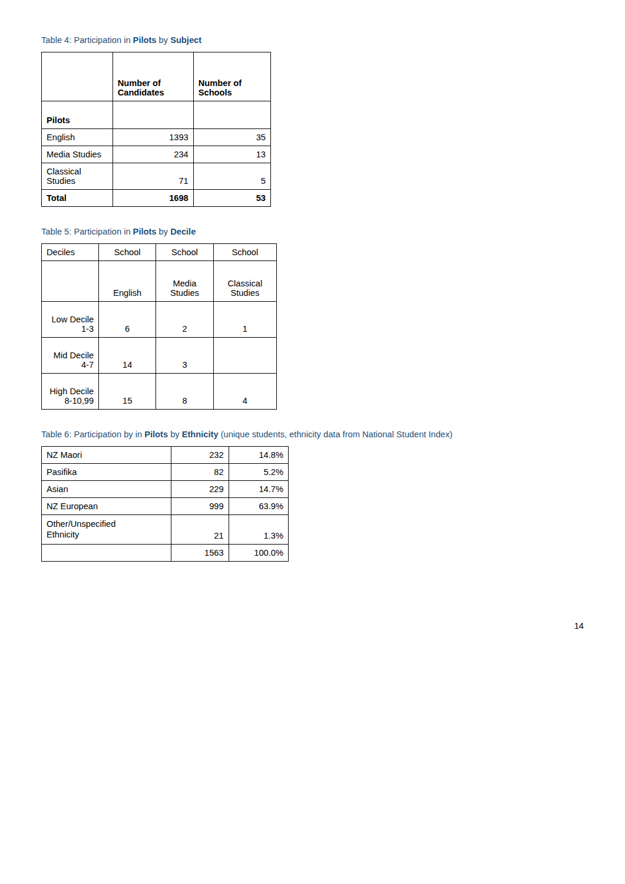Table 4: Participation in Pilots by Subject
| | Number of Candidates | Number of Schools |
| --- | --- | --- |
| Pilots | | |
| English | 1393 | 35 |
| Media Studies | 234 | 13 |
| Classical Studies | 71 | 5 |
| Total | 1698 | 53 |
Table 5: Participation in Pilots by Decile
| Deciles | School | School | School |
| | English | Media Studies | Classical Studies |
| Low Decile 1-3 | 6 | 2 | 1 |
| Mid Decile 4-7 | 14 | 3 | |
| High Decile 8-10,99 | 15 | 8 | 4 |
Table 6: Participation by in Pilots by Ethnicity (unique students, ethnicity data from National Student Index)
| NZ Maori | 232 | 14.8% |
| Pasifika | 82 | 5.2% |
| Asian | 229 | 14.7% |
| NZ European | 999 | 63.9% |
| Other/Unspecified Ethnicity | 21 | 1.3% |
| | 1563 | 100.0% |
14